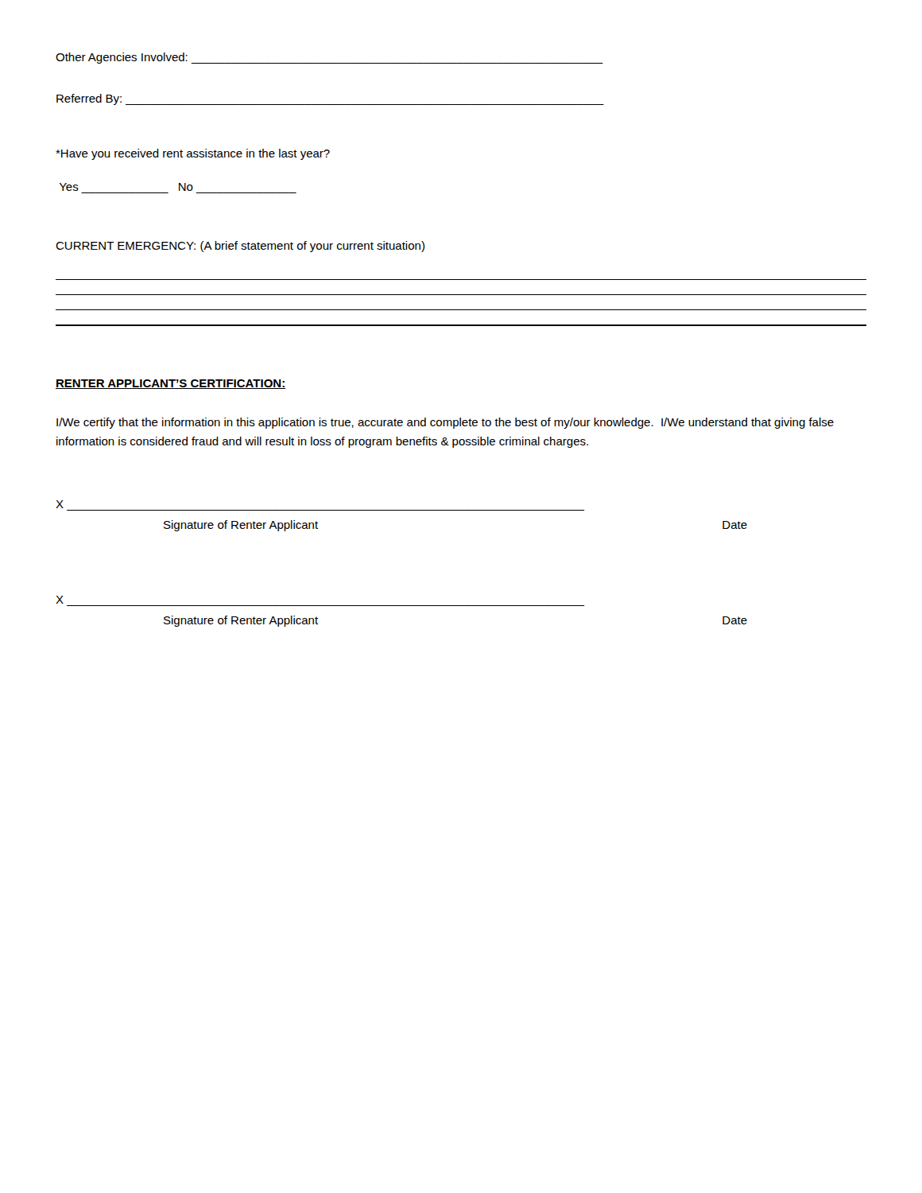Other Agencies Involved: ______________________________________________________________
Referred By: ________________________________________________________________________
*Have you received rent assistance in the last year?
Yes _____________ No _______________
CURRENT EMERGENCY: (A brief statement of your current situation)
RENTER APPLICANT’S CERTIFICATION:
I/We certify that the information in this application is true, accurate and complete to the best of my/our knowledge. I/We understand that giving false information is considered fraud and will result in loss of program benefits & possible criminal charges.
X ______________________________________________________________________________
Signature of Renter Applicant Date
X ______________________________________________________________________________
Signature of Renter Applicant Date